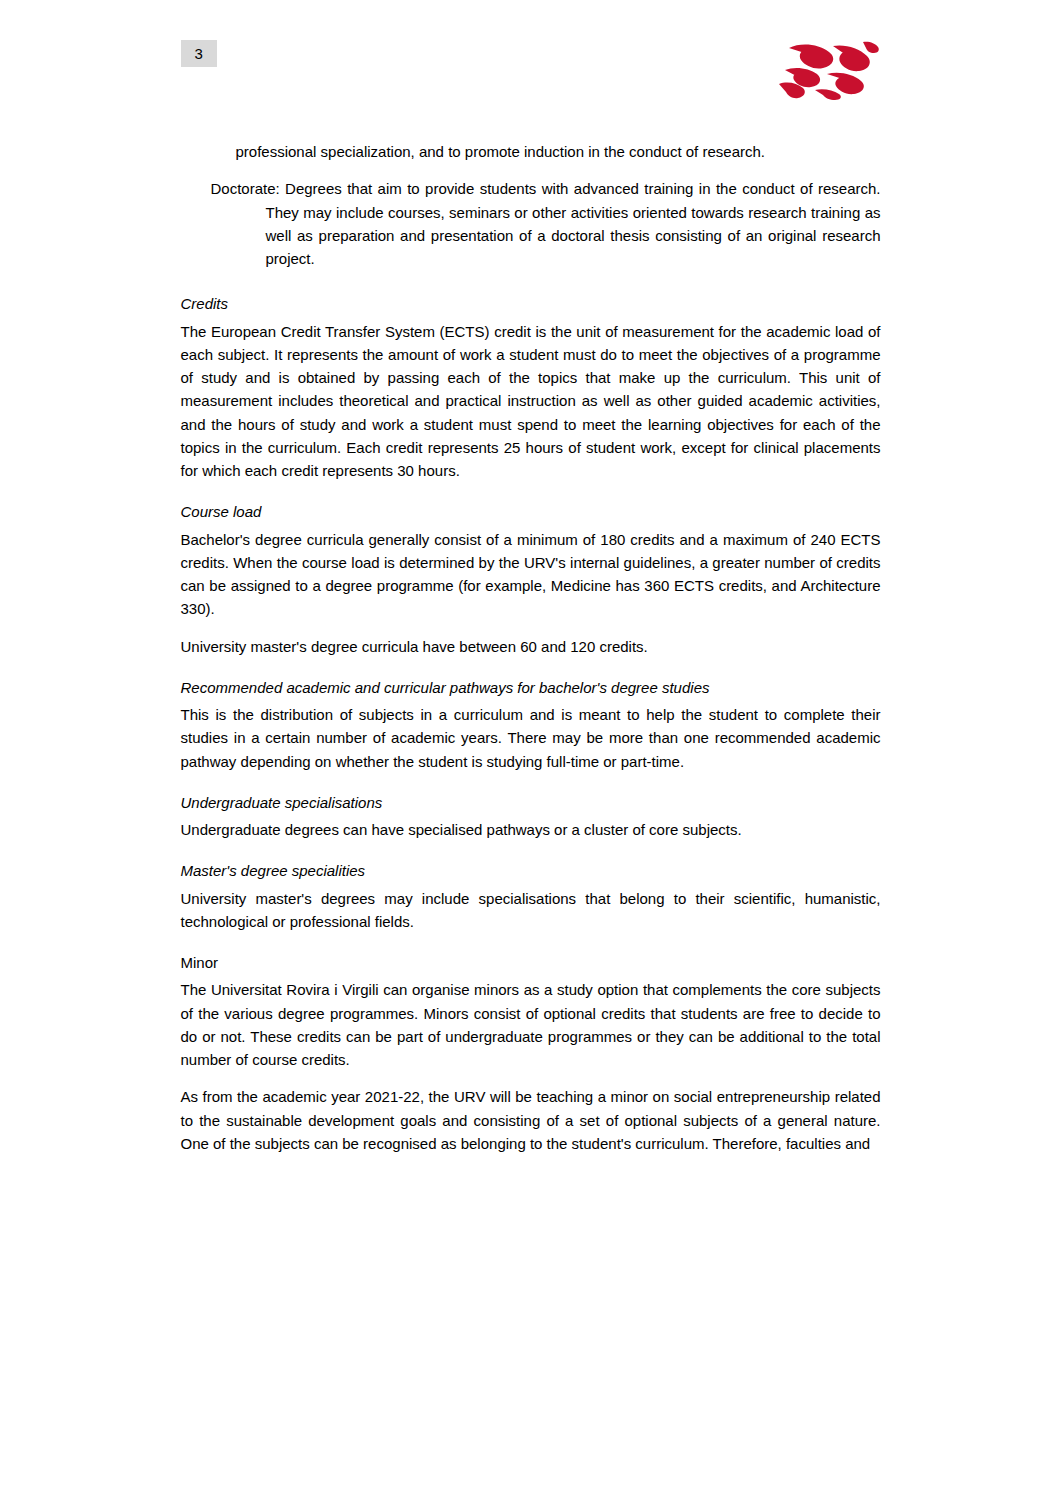3
professional specialization, and to promote induction in the conduct of research.
Doctorate: Degrees that aim to provide students with advanced training in the conduct of research. They may include courses, seminars or other activities oriented towards research training as well as preparation and presentation of a doctoral thesis consisting of an original research project.
Credits
The European Credit Transfer System (ECTS) credit is the unit of measurement for the academic load of each subject. It represents the amount of work a student must do to meet the objectives of a programme of study and is obtained by passing each of the topics that make up the curriculum. This unit of measurement includes theoretical and practical instruction as well as other guided academic activities, and the hours of study and work a student must spend to meet the learning objectives for each of the topics in the curriculum. Each credit represents 25 hours of student work, except for clinical placements for which each credit represents 30 hours.
Course load
Bachelor's degree curricula generally consist of a minimum of 180 credits and a maximum of 240 ECTS credits. When the course load is determined by the URV's internal guidelines, a greater number of credits can be assigned to a degree programme (for example, Medicine has 360 ECTS credits, and Architecture 330).
University master's degree curricula have between 60 and 120 credits.
Recommended academic and curricular pathways for bachelor's degree studies
This is the distribution of subjects in a curriculum and is meant to help the student to complete their studies in a certain number of academic years. There may be more than one recommended academic pathway depending on whether the student is studying full-time or part-time.
Undergraduate specialisations
Undergraduate degrees can have specialised pathways or a cluster of core subjects.
Master's degree specialities
University master's degrees may include specialisations that belong to their scientific, humanistic, technological or professional fields.
Minor
The Universitat Rovira i Virgili can organise minors as a study option that complements the core subjects of the various degree programmes. Minors consist of optional credits that students are free to decide to do or not. These credits can be part of undergraduate programmes or they can be additional to the total number of course credits.
As from the academic year 2021-22, the URV will be teaching a minor on social entrepreneurship related to the sustainable development goals and consisting of a set of optional subjects of a general nature. One of the subjects can be recognised as belonging to the student's curriculum. Therefore, faculties and